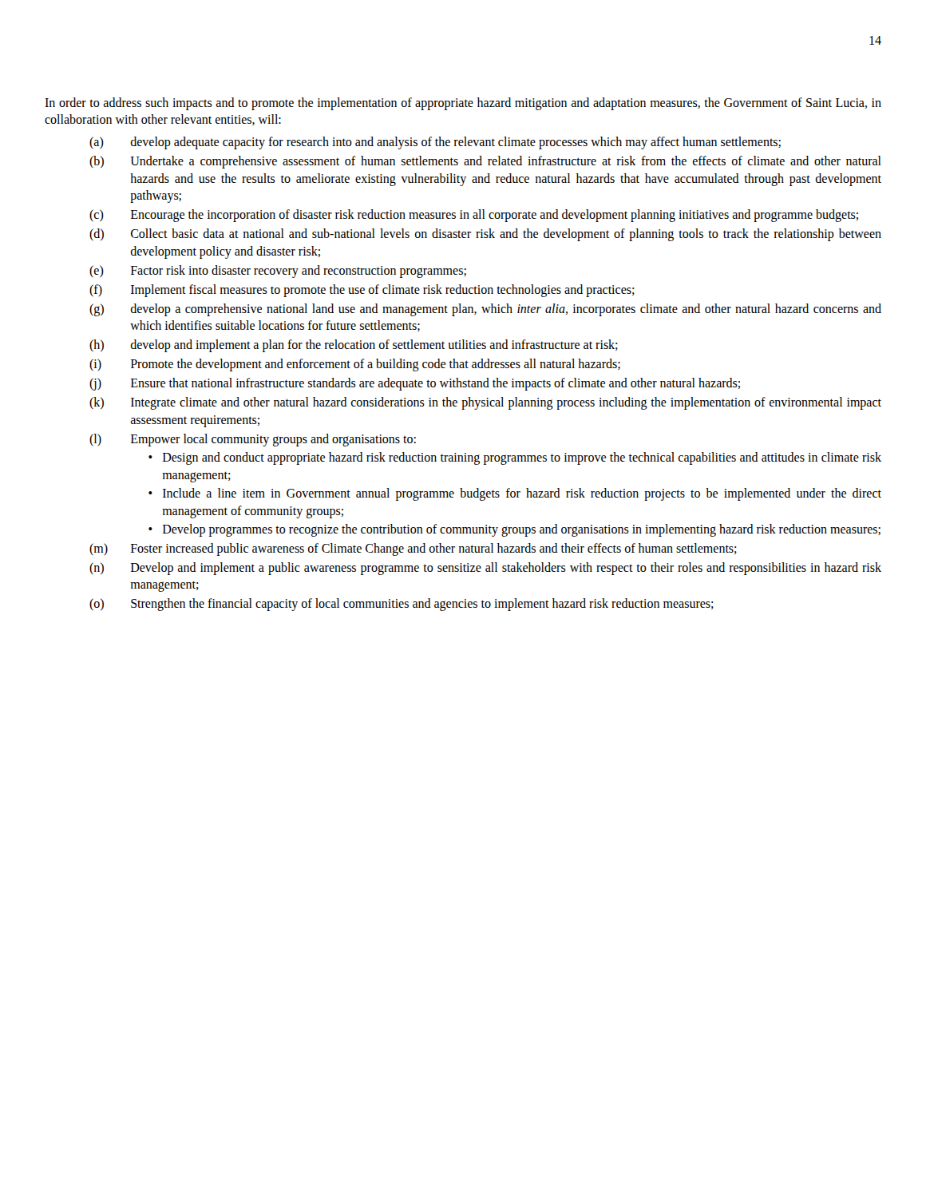14
In order to address such impacts and to promote the implementation of appropriate hazard mitigation and adaptation measures, the Government of Saint Lucia, in collaboration with other relevant entities, will:
(a) develop adequate capacity for research into and analysis of the relevant climate processes which may affect human settlements;
(b) Undertake a comprehensive assessment of human settlements and related infrastructure at risk from the effects of climate and other natural hazards and use the results to ameliorate existing vulnerability and reduce natural hazards that have accumulated through past development pathways;
(c) Encourage the incorporation of disaster risk reduction measures in all corporate and development planning initiatives and programme budgets;
(d) Collect basic data at national and sub-national levels on disaster risk and the development of planning tools to track the relationship between development policy and disaster risk;
(e) Factor risk into disaster recovery and reconstruction programmes;
(f) Implement fiscal measures to promote the use of climate risk reduction technologies and practices;
(g) develop a comprehensive national land use and management plan, which inter alia, incorporates climate and other natural hazard concerns and which identifies suitable locations for future settlements;
(h) develop and implement a plan for the relocation of settlement utilities and infrastructure at risk;
(i) Promote the development and enforcement of a building code that addresses all natural hazards;
(j) Ensure that national infrastructure standards are adequate to withstand the impacts of climate and other natural hazards;
(k) Integrate climate and other natural hazard considerations in the physical planning process including the implementation of environmental impact assessment requirements;
(l) Empower local community groups and organisations to:
Design and conduct appropriate hazard risk reduction training programmes to improve the technical capabilities and attitudes in climate risk management;
Include a line item in Government annual programme budgets for hazard risk reduction projects to be implemented under the direct management of community groups;
Develop programmes to recognize the contribution of community groups and organisations in implementing hazard risk reduction measures;
(m) Foster increased public awareness of Climate Change and other natural hazards and their effects of human settlements;
(n) Develop and implement a public awareness programme to sensitize all stakeholders with respect to their roles and responsibilities in hazard risk management;
(o) Strengthen the financial capacity of local communities and agencies to implement hazard risk reduction measures;